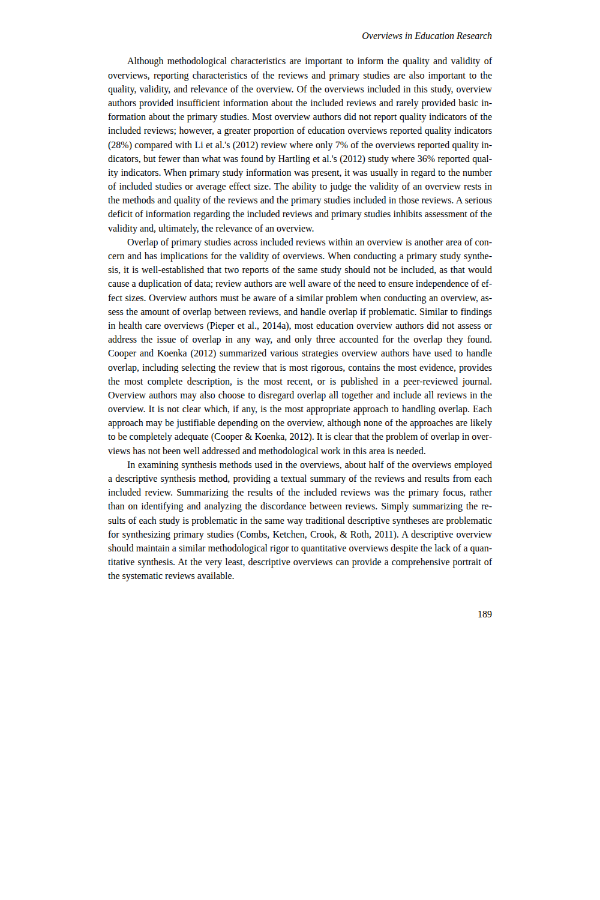Overviews in Education Research
Although methodological characteristics are important to inform the quality and validity of overviews, reporting characteristics of the reviews and primary studies are also important to the quality, validity, and relevance of the overview. Of the overviews included in this study, overview authors provided insufficient information about the included reviews and rarely provided basic information about the primary studies. Most overview authors did not report quality indicators of the included reviews; however, a greater proportion of education overviews reported quality indicators (28%) compared with Li et al.'s (2012) review where only 7% of the overviews reported quality indicators, but fewer than what was found by Hartling et al.'s (2012) study where 36% reported quality indicators. When primary study information was present, it was usually in regard to the number of included studies or average effect size. The ability to judge the validity of an overview rests in the methods and quality of the reviews and the primary studies included in those reviews. A serious deficit of information regarding the included reviews and primary studies inhibits assessment of the validity and, ultimately, the relevance of an overview.
Overlap of primary studies across included reviews within an overview is another area of concern and has implications for the validity of overviews. When conducting a primary study synthesis, it is well-established that two reports of the same study should not be included, as that would cause a duplication of data; review authors are well aware of the need to ensure independence of effect sizes. Overview authors must be aware of a similar problem when conducting an overview, assess the amount of overlap between reviews, and handle overlap if problematic. Similar to findings in health care overviews (Pieper et al., 2014a), most education overview authors did not assess or address the issue of overlap in any way, and only three accounted for the overlap they found. Cooper and Koenka (2012) summarized various strategies overview authors have used to handle overlap, including selecting the review that is most rigorous, contains the most evidence, provides the most complete description, is the most recent, or is published in a peer-reviewed journal. Overview authors may also choose to disregard overlap all together and include all reviews in the overview. It is not clear which, if any, is the most appropriate approach to handling overlap. Each approach may be justifiable depending on the overview, although none of the approaches are likely to be completely adequate (Cooper & Koenka, 2012). It is clear that the problem of overlap in overviews has not been well addressed and methodological work in this area is needed.
In examining synthesis methods used in the overviews, about half of the overviews employed a descriptive synthesis method, providing a textual summary of the reviews and results from each included review. Summarizing the results of the included reviews was the primary focus, rather than on identifying and analyzing the discordance between reviews. Simply summarizing the results of each study is problematic in the same way traditional descriptive syntheses are problematic for synthesizing primary studies (Combs, Ketchen, Crook, & Roth, 2011). A descriptive overview should maintain a similar methodological rigor to quantitative overviews despite the lack of a quantitative synthesis. At the very least, descriptive overviews can provide a comprehensive portrait of the systematic reviews available.
189